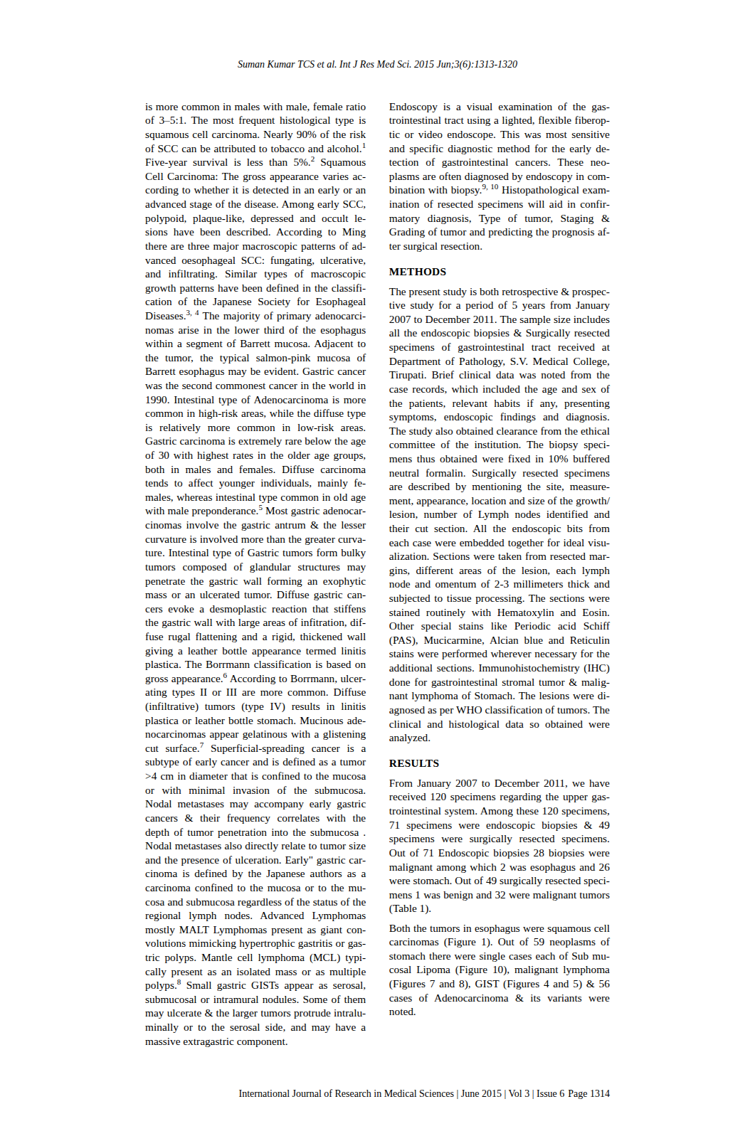Suman Kumar TCS et al. Int J Res Med Sci. 2015 Jun;3(6):1313-1320
is more common in males with male, female ratio of 3–5:1. The most frequent histological type is squamous cell carcinoma. Nearly 90% of the risk of SCC can be attributed to tobacco and alcohol.1 Five-year survival is less than 5%.2 Squamous Cell Carcinoma: The gross appearance varies according to whether it is detected in an early or an advanced stage of the disease. Among early SCC, polypoid, plaque-like, depressed and occult lesions have been described. According to Ming there are three major macroscopic patterns of advanced oesophageal SCC: fungating, ulcerative, and infiltrating. Similar types of macroscopic growth patterns have been defined in the classification of the Japanese Society for Esophageal Diseases.3, 4 The majority of primary adenocarcinomas arise in the lower third of the esophagus within a segment of Barrett mucosa. Adjacent to the tumor, the typical salmon-pink mucosa of Barrett esophagus may be evident. Gastric cancer was the second commonest cancer in the world in 1990. Intestinal type of Adenocarcinoma is more common in high-risk areas, while the diffuse type is relatively more common in low-risk areas. Gastric carcinoma is extremely rare below the age of 30 with highest rates in the older age groups, both in males and females. Diffuse carcinoma tends to affect younger individuals, mainly females, whereas intestinal type common in old age with male preponderance.5 Most gastric adenocarcinomas involve the gastric antrum & the lesser curvature is involved more than the greater curvature. Intestinal type of Gastric tumors form bulky tumors composed of glandular structures may penetrate the gastric wall forming an exophytic mass or an ulcerated tumor. Diffuse gastric cancers evoke a desmoplastic reaction that stiffens the gastric wall with large areas of infitration, diffuse rugal flattening and a rigid, thickened wall giving a leather bottle appearance termed linitis plastica. The Borrmann classification is based on gross appearance.6 According to Borrmann, ulcerating types II or III are more common. Diffuse (infiltrative) tumors (type IV) results in linitis plastica or leather bottle stomach. Mucinous adenocarcinomas appear gelatinous with a glistening cut surface.7 Superficial-spreading cancer is a subtype of early cancer and is defined as a tumor >4 cm in diameter that is confined to the mucosa or with minimal invasion of the submucosa. Nodal metastases may accompany early gastric cancers & their frequency correlates with the depth of tumor penetration into the submucosa . Nodal metastases also directly relate to tumor size and the presence of ulceration. Early" gastric carcinoma is defined by the Japanese authors as a carcinoma confined to the mucosa or to the mucosa and submucosa regardless of the status of the regional lymph nodes. Advanced Lymphomas mostly MALT Lymphomas present as giant convolutions mimicking hypertrophic gastritis or gastric polyps. Mantle cell lymphoma (MCL) typically present as an isolated mass or as multiple polyps.8 Small gastric GISTs appear as serosal, submucosal or intramural nodules. Some of them may ulcerate & the larger tumors protrude intraluminally or to the serosal side, and may have a massive extragastric component.
Endoscopy is a visual examination of the gastrointestinal tract using a lighted, flexible fiberoptic or video endoscope. This was most sensitive and specific diagnostic method for the early detection of gastrointestinal cancers. These neoplasms are often diagnosed by endoscopy in combination with biopsy.9, 10 Histopathological examination of resected specimens will aid in confirmatory diagnosis, Type of tumor, Staging & Grading of tumor and predicting the prognosis after surgical resection.
METHODS
The present study is both retrospective & prospective study for a period of 5 years from January 2007 to December 2011. The sample size includes all the endoscopic biopsies & Surgically resected specimens of gastrointestinal tract received at Department of Pathology, S.V. Medical College, Tirupati. Brief clinical data was noted from the case records, which included the age and sex of the patients, relevant habits if any, presenting symptoms, endoscopic findings and diagnosis. The study also obtained clearance from the ethical committee of the institution. The biopsy specimens thus obtained were fixed in 10% buffered neutral formalin. Surgically resected specimens are described by mentioning the site, measurement, appearance, location and size of the growth/ lesion, number of Lymph nodes identified and their cut section. All the endoscopic bits from each case were embedded together for ideal visualization. Sections were taken from resected margins, different areas of the lesion, each lymph node and omentum of 2-3 millimeters thick and subjected to tissue processing. The sections were stained routinely with Hematoxylin and Eosin. Other special stains like Periodic acid Schiff (PAS), Mucicarmine, Alcian blue and Reticulin stains were performed wherever necessary for the additional sections. Immunohistochemistry (IHC) done for gastrointestinal stromal tumor & malignant lymphoma of Stomach. The lesions were diagnosed as per WHO classification of tumors. The clinical and histological data so obtained were analyzed.
RESULTS
From January 2007 to December 2011, we have received 120 specimens regarding the upper gastrointestinal system. Among these 120 specimens, 71 specimens were endoscopic biopsies & 49 specimens were surgically resected specimens. Out of 71 Endoscopic biopsies 28 biopsies were malignant among which 2 was esophagus and 26 were stomach. Out of 49 surgically resected specimens 1 was benign and 32 were malignant tumors (Table 1).
Both the tumors in esophagus were squamous cell carcinomas (Figure 1). Out of 59 neoplasms of stomach there were single cases each of Sub mucosal Lipoma (Figure 10), malignant lymphoma (Figures 7 and 8), GIST (Figures 4 and 5) & 56 cases of Adenocarcinoma & its variants were noted.
International Journal of Research in Medical Sciences | June 2015 | Vol 3 | Issue 6Page 1314